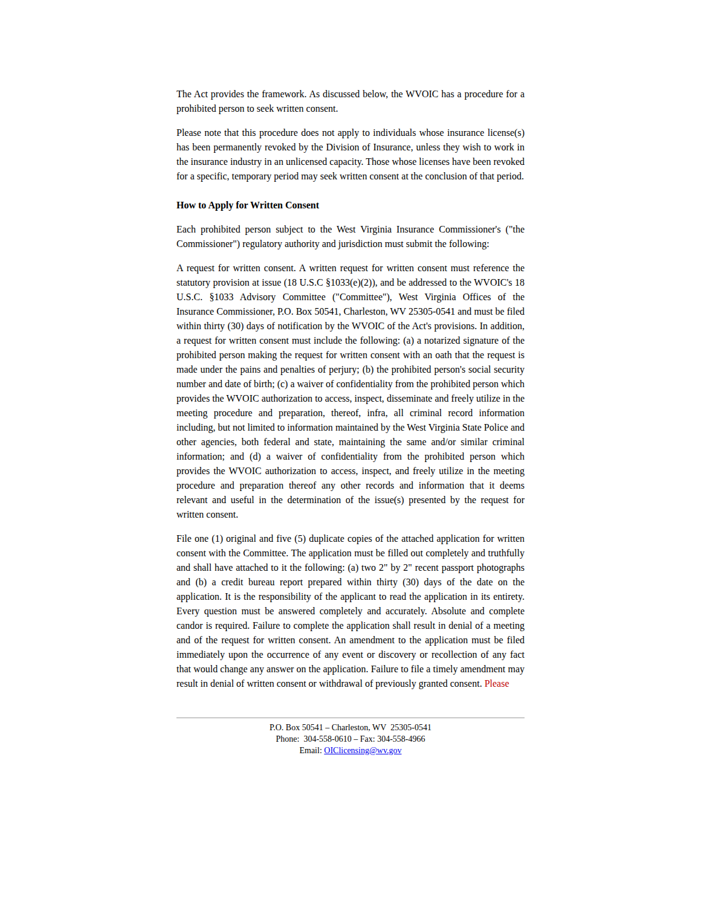The Act provides the framework. As discussed below, the WVOIC has a procedure for a prohibited person to seek written consent.
Please note that this procedure does not apply to individuals whose insurance license(s) has been permanently revoked by the Division of Insurance, unless they wish to work in the insurance industry in an unlicensed capacity. Those whose licenses have been revoked for a specific, temporary period may seek written consent at the conclusion of that period.
How to Apply for Written Consent
Each prohibited person subject to the West Virginia Insurance Commissioner's ("the Commissioner") regulatory authority and jurisdiction must submit the following:
A request for written consent. A written request for written consent must reference the statutory provision at issue (18 U.S.C §1033(e)(2)), and be addressed to the WVOIC's 18 U.S.C. §1033 Advisory Committee ("Committee"), West Virginia Offices of the Insurance Commissioner, P.O. Box 50541, Charleston, WV 25305-0541 and must be filed within thirty (30) days of notification by the WVOIC of the Act's provisions. In addition, a request for written consent must include the following: (a) a notarized signature of the prohibited person making the request for written consent with an oath that the request is made under the pains and penalties of perjury; (b) the prohibited person's social security number and date of birth; (c) a waiver of confidentiality from the prohibited person which provides the WVOIC authorization to access, inspect, disseminate and freely utilize in the meeting procedure and preparation, thereof, infra, all criminal record information including, but not limited to information maintained by the West Virginia State Police and other agencies, both federal and state, maintaining the same and/or similar criminal information; and (d) a waiver of confidentiality from the prohibited person which provides the WVOIC authorization to access, inspect, and freely utilize in the meeting procedure and preparation thereof any other records and information that it deems relevant and useful in the determination of the issue(s) presented by the request for written consent.
File one (1) original and five (5) duplicate copies of the attached application for written consent with the Committee. The application must be filled out completely and truthfully and shall have attached to it the following: (a) two 2" by 2" recent passport photographs and (b) a credit bureau report prepared within thirty (30) days of the date on the application. It is the responsibility of the applicant to read the application in its entirety. Every question must be answered completely and accurately. Absolute and complete candor is required. Failure to complete the application shall result in denial of a meeting and of the request for written consent. An amendment to the application must be filed immediately upon the occurrence of any event or discovery or recollection of any fact that would change any answer on the application. Failure to file a timely amendment may result in denial of written consent or withdrawal of previously granted consent. Please
P.O. Box 50541 – Charleston, WV 25305-0541
Phone: 304-558-0610 – Fax: 304-558-4966
Email: OIClicensing@wv.gov